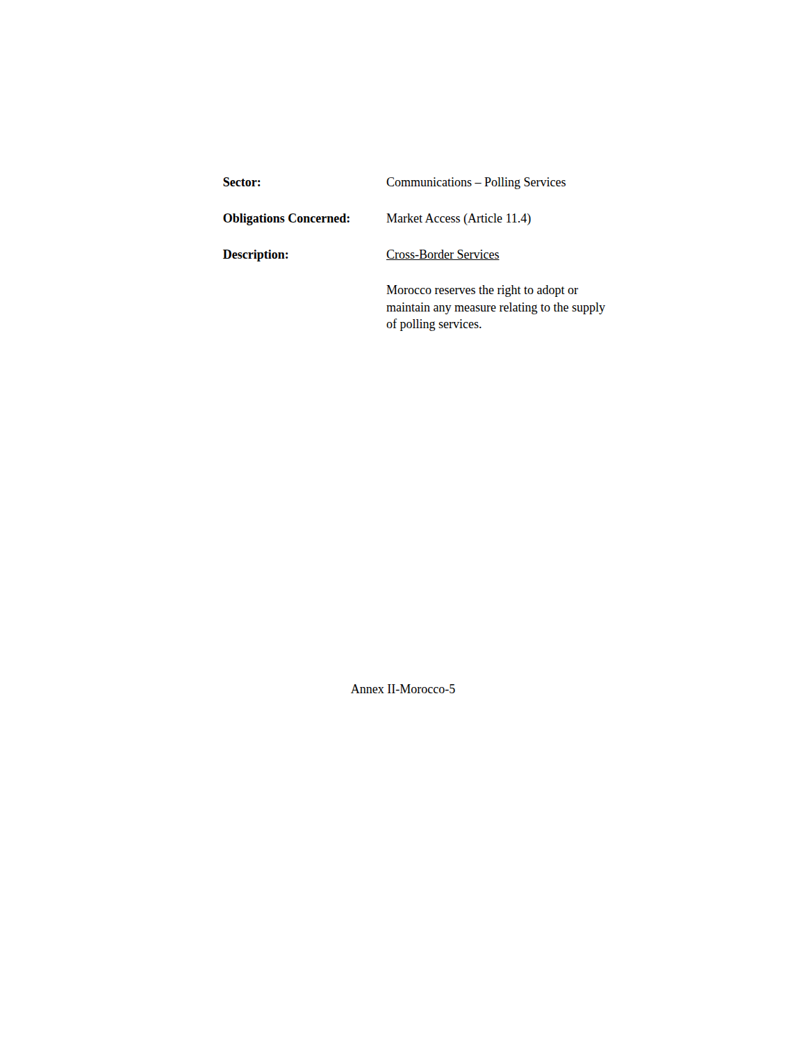| Sector: | Communications – Polling Services |
| Obligations Concerned: | Market Access (Article 11.4) |
| Description: | Cross-Border Services Morocco reserves the right to adopt or maintain any measure relating to the supply of polling services. |
Annex II-Morocco-5